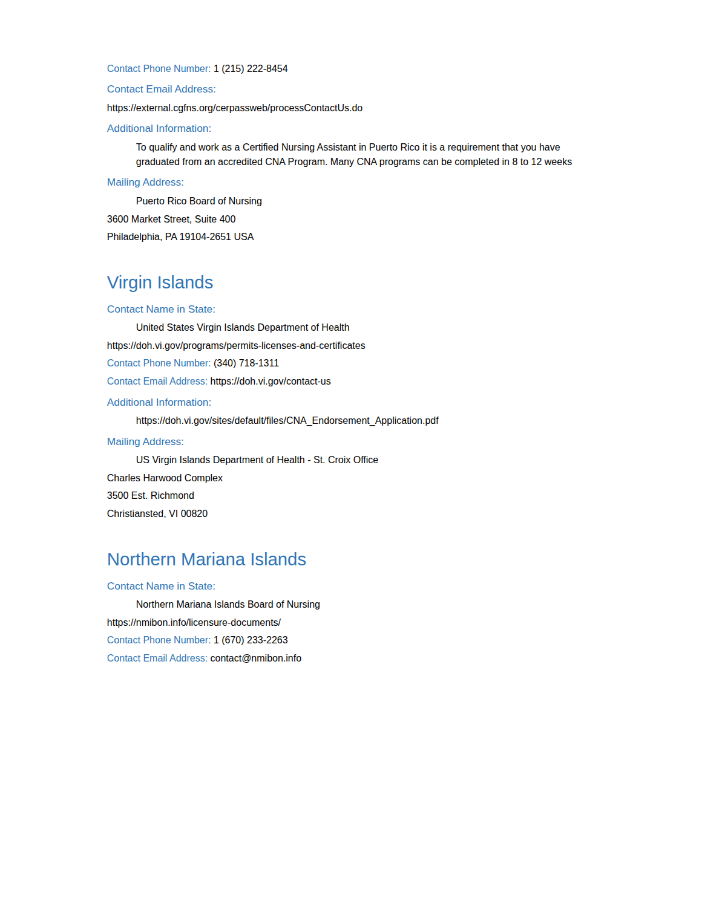Contact Phone Number: 1 (215) 222-8454
Contact Email Address:
https://external.cgfns.org/cerpassweb/processContactUs.do
Additional Information:
To qualify and work as a Certified Nursing Assistant in Puerto Rico it is a requirement that you have graduated from an accredited CNA Program. Many CNA programs can be completed in 8 to 12 weeks
Mailing Address:
Puerto Rico Board of Nursing
3600 Market Street, Suite 400
Philadelphia, PA 19104-2651 USA
Virgin Islands
Contact Name in State:
United States Virgin Islands Department of Health
https://doh.vi.gov/programs/permits-licenses-and-certificates
Contact Phone Number: (340) 718-1311
Contact Email Address: https://doh.vi.gov/contact-us
Additional Information:
https://doh.vi.gov/sites/default/files/CNA_Endorsement_Application.pdf
Mailing Address:
US Virgin Islands Department of Health - St. Croix Office
Charles Harwood Complex
3500 Est. Richmond
Christiansted, VI 00820
Northern Mariana Islands
Contact Name in State:
Northern Mariana Islands Board of Nursing
https://nmibon.info/licensure-documents/
Contact Phone Number: 1 (670) 233-2263
Contact Email Address: contact@nmibon.info